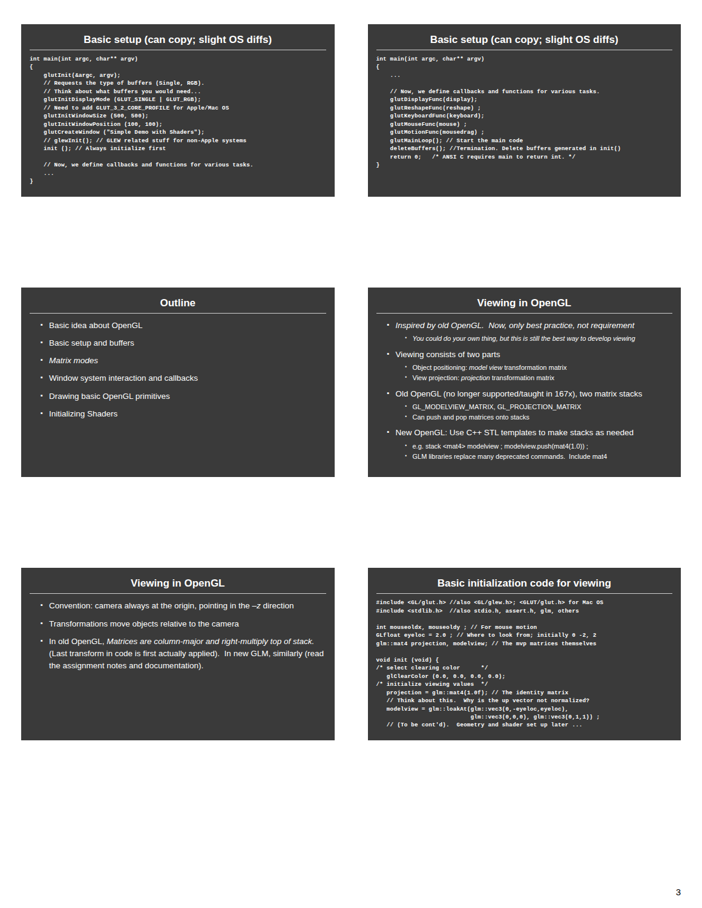Basic setup (can copy; slight OS diffs)
int main(int argc, char** argv)
{
    glutInit(&argc, argv);
    // Requests the type of buffers (Single, RGB).
    // Think about what buffers you would need...
    glutInitDisplayMode (GLUT_SINGLE | GLUT_RGB);
    // Need to add GLUT_3_2_CORE_PROFILE for Apple/Mac OS
    glutInitWindowSize (500, 500);
    glutInitWindowPosition (100, 100);
    glutCreateWindow ("Simple Demo with Shaders");
    // glewInit(); // GLEW related stuff for non-Apple systems
    init (); // Always initialize first

    // Now, we define callbacks and functions for various tasks.
    ...
}
Basic setup (can copy; slight OS diffs)
int main(int argc, char** argv)
{
    ...

    // Now, we define callbacks and functions for various tasks.
    glutDisplayFunc(display);
    glutReshapeFunc(reshape) ;
    glutKeyboardFunc(keyboard);
    glutMouseFunc(mouse) ;
    glutMotionFunc(mousedrag) ;
    glutMainLoop(); // Start the main code
    deleteBuffers(); //Termination. Delete buffers generated in init()
    return 0;   /* ANSI C requires main to return int. */
}
Outline
Basic idea about OpenGL
Basic setup and buffers
Matrix modes
Window system interaction and callbacks
Drawing basic OpenGL primitives
Initializing Shaders
Viewing in OpenGL
Inspired by old OpenGL. Now, only best practice, not requirement
You could do your own thing, but this is still the best way to develop viewing
Viewing consists of two parts
Object positioning: model view transformation matrix
View projection: projection transformation matrix
Old OpenGL (no longer supported/taught in 167x), two matrix stacks
GL_MODELVIEW_MATRIX, GL_PROJECTION_MATRIX
Can push and pop matrices onto stacks
New OpenGL: Use C++ STL templates to make stacks as needed
e.g. stack <mat4> modelview ; modelview.push(mat4(1.0)) ;
GLM libraries replace many deprecated commands. Include mat4
Viewing in OpenGL
Convention: camera always at the origin, pointing in the –z direction
Transformations move objects relative to the camera
In old OpenGL, Matrices are column-major and right-multiply top of stack. (Last transform in code is first actually applied). In new GLM, similarly (read the assignment notes and documentation).
Basic initialization code for viewing
#include <GL/glut.h> //also <GL/glew.h>; <GLUT/glut.h> for Mac OS
#include <stdlib.h>  //also stdio.h, assert.h, glm, others

int mouseoldx, mouseoldy ; // For mouse motion
GLfloat eyeloc = 2.0 ; // Where to look from; initially 0 -2, 2
glm::mat4 projection, modelview; // The mvp matrices themselves

void init (void) {
/* select clearing color      */
   glClearColor (0.0, 0.0, 0.0, 0.0);
/* initialize viewing values  */
   projection = glm::mat4(1.0f); // The identity matrix
   // Think about this.  Why is the up vector not normalized?
   modelview = glm::loakAt(glm::vec3(0,-eyeloc,eyeloc),
                           glm::vec3(0,0,0), glm::vec3(0,1,1)) ;
   // (To be cont'd).  Geometry and shader set up later ...
3